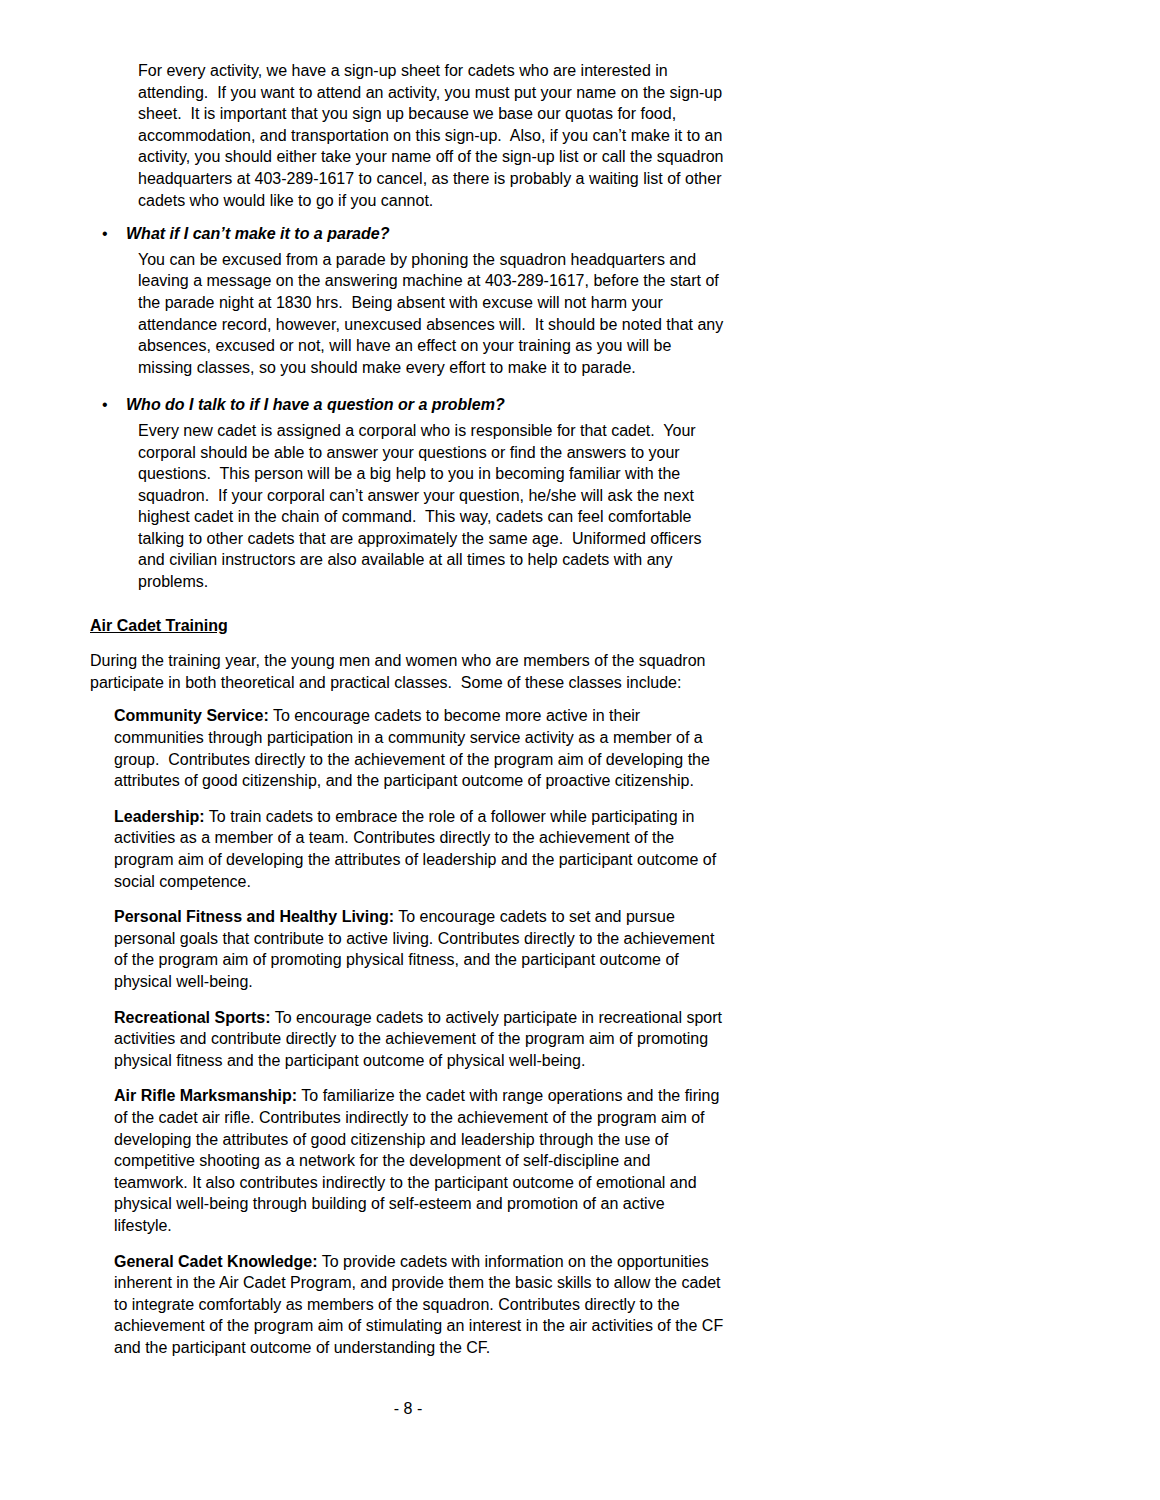For every activity, we have a sign-up sheet for cadets who are interested in attending. If you want to attend an activity, you must put your name on the sign-up sheet. It is important that you sign up because we base our quotas for food, accommodation, and transportation on this sign-up. Also, if you can’t make it to an activity, you should either take your name off of the sign-up list or call the squadron headquarters at 403-289-1617 to cancel, as there is probably a waiting list of other cadets who would like to go if you cannot.
What if I can’t make it to a parade?
You can be excused from a parade by phoning the squadron headquarters and leaving a message on the answering machine at 403-289-1617, before the start of the parade night at 1830 hrs. Being absent with excuse will not harm your attendance record, however, unexcused absences will. It should be noted that any absences, excused or not, will have an effect on your training as you will be missing classes, so you should make every effort to make it to parade.
Who do I talk to if I have a question or a problem?
Every new cadet is assigned a corporal who is responsible for that cadet. Your corporal should be able to answer your questions or find the answers to your questions. This person will be a big help to you in becoming familiar with the squadron. If your corporal can’t answer your question, he/she will ask the next highest cadet in the chain of command. This way, cadets can feel comfortable talking to other cadets that are approximately the same age. Uniformed officers and civilian instructors are also available at all times to help cadets with any problems.
Air Cadet Training
During the training year, the young men and women who are members of the squadron participate in both theoretical and practical classes. Some of these classes include:
Community Service: To encourage cadets to become more active in their communities through participation in a community service activity as a member of a group. Contributes directly to the achievement of the program aim of developing the attributes of good citizenship, and the participant outcome of proactive citizenship.
Leadership: To train cadets to embrace the role of a follower while participating in activities as a member of a team. Contributes directly to the achievement of the program aim of developing the attributes of leadership and the participant outcome of social competence.
Personal Fitness and Healthy Living: To encourage cadets to set and pursue personal goals that contribute to active living. Contributes directly to the achievement of the program aim of promoting physical fitness, and the participant outcome of physical well-being.
Recreational Sports: To encourage cadets to actively participate in recreational sport activities and contribute directly to the achievement of the program aim of promoting physical fitness and the participant outcome of physical well-being.
Air Rifle Marksmanship: To familiarize the cadet with range operations and the firing of the cadet air rifle. Contributes indirectly to the achievement of the program aim of developing the attributes of good citizenship and leadership through the use of competitive shooting as a network for the development of self-discipline and teamwork. It also contributes indirectly to the participant outcome of emotional and physical well-being through building of self-esteem and promotion of an active lifestyle.
General Cadet Knowledge: To provide cadets with information on the opportunities inherent in the Air Cadet Program, and provide them the basic skills to allow the cadet to integrate comfortably as members of the squadron. Contributes directly to the achievement of the program aim of stimulating an interest in the air activities of the CF and the participant outcome of understanding the CF.
- 8 -